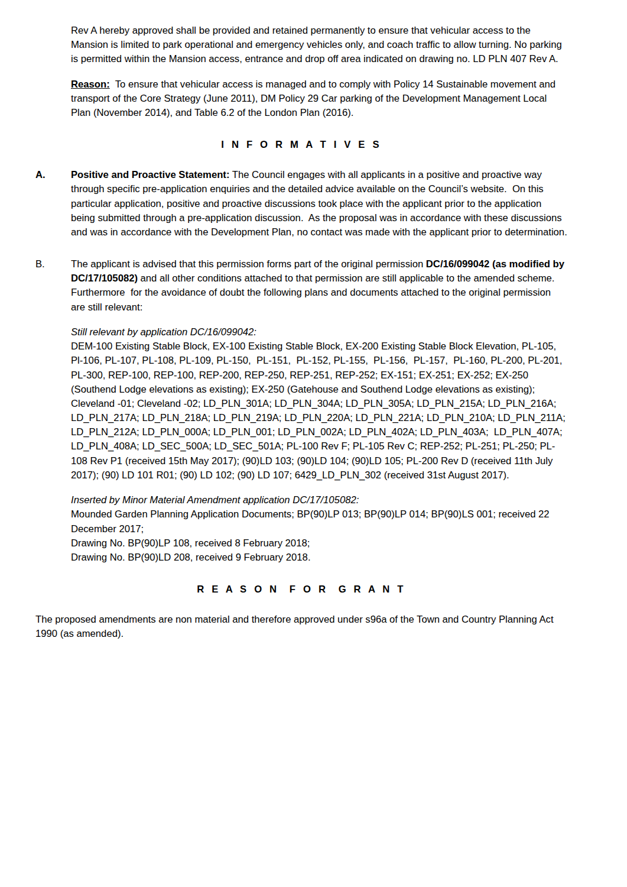Rev A hereby approved shall be provided and retained permanently to ensure that vehicular access to the Mansion is limited to park operational and emergency vehicles only, and coach traffic to allow turning. No parking is permitted within the Mansion access, entrance and drop off area indicated on drawing no. LD PLN 407 Rev A.
Reason: To ensure that vehicular access is managed and to comply with Policy 14 Sustainable movement and transport of the Core Strategy (June 2011), DM Policy 29 Car parking of the Development Management Local Plan (November 2014), and Table 6.2 of the London Plan (2016).
I N F O R M A T I V E S
A.
Positive and Proactive Statement: The Council engages with all applicants in a positive and proactive way through specific pre-application enquiries and the detailed advice available on the Council’s website. On this particular application, positive and proactive discussions took place with the applicant prior to the application being submitted through a pre-application discussion. As the proposal was in accordance with these discussions and was in accordance with the Development Plan, no contact was made with the applicant prior to determination.
B.
The applicant is advised that this permission forms part of the original permission DC/16/099042 (as modified by DC/17/105082) and all other conditions attached to that permission are still applicable to the amended scheme. Furthermore for the avoidance of doubt the following plans and documents attached to the original permission are still relevant:
Still relevant by application DC/16/099042:
DEM-100 Existing Stable Block, EX-100 Existing Stable Block, EX-200 Existing Stable Block Elevation, PL-105, Pl-106, PL-107, PL-108, PL-109, PL-150, PL-151, PL-152, PL-155, PL-156, PL-157, PL-160, PL-200, PL-201, PL-300, REP-100, REP-100, REP-200, REP-250, REP-251, REP-252; EX-151; EX-251; EX-252; EX-250 (Southend Lodge elevations as existing); EX-250 (Gatehouse and Southend Lodge elevations as existing); Cleveland -01; Cleveland -02; LD_PLN_301A; LD_PLN_304A; LD_PLN_305A; LD_PLN_215A; LD_PLN_216A; LD_PLN_217A; LD_PLN_218A; LD_PLN_219A; LD_PLN_220A; LD_PLN_221A; LD_PLN_210A; LD_PLN_211A; LD_PLN_212A; LD_PLN_000A; LD_PLN_001; LD_PLN_002A; LD_PLN_402A; LD_PLN_403A; LD_PLN_407A; LD_PLN_408A; LD_SEC_500A; LD_SEC_501A; PL-100 Rev F; PL-105 Rev C; REP-252; PL-251; PL-250; PL-108 Rev P1 (received 15th May 2017); (90)LD 103; (90)LD 104; (90)LD 105; PL-200 Rev D (received 11th July 2017); (90) LD 101 R01; (90) LD 102; (90) LD 107; 6429_LD_PLN_302 (received 31st August 2017).
Inserted by Minor Material Amendment application DC/17/105082:
Mounded Garden Planning Application Documents; BP(90)LP 013; BP(90)LP 014; BP(90)LS 001; received 22 December 2017;
Drawing No. BP(90)LP 108, received 8 February 2018;
Drawing No. BP(90)LD 208, received 9 February 2018.
R E A S O N F O R G R A N T
The proposed amendments are non material and therefore approved under s96a of the Town and Country Planning Act 1990 (as amended).